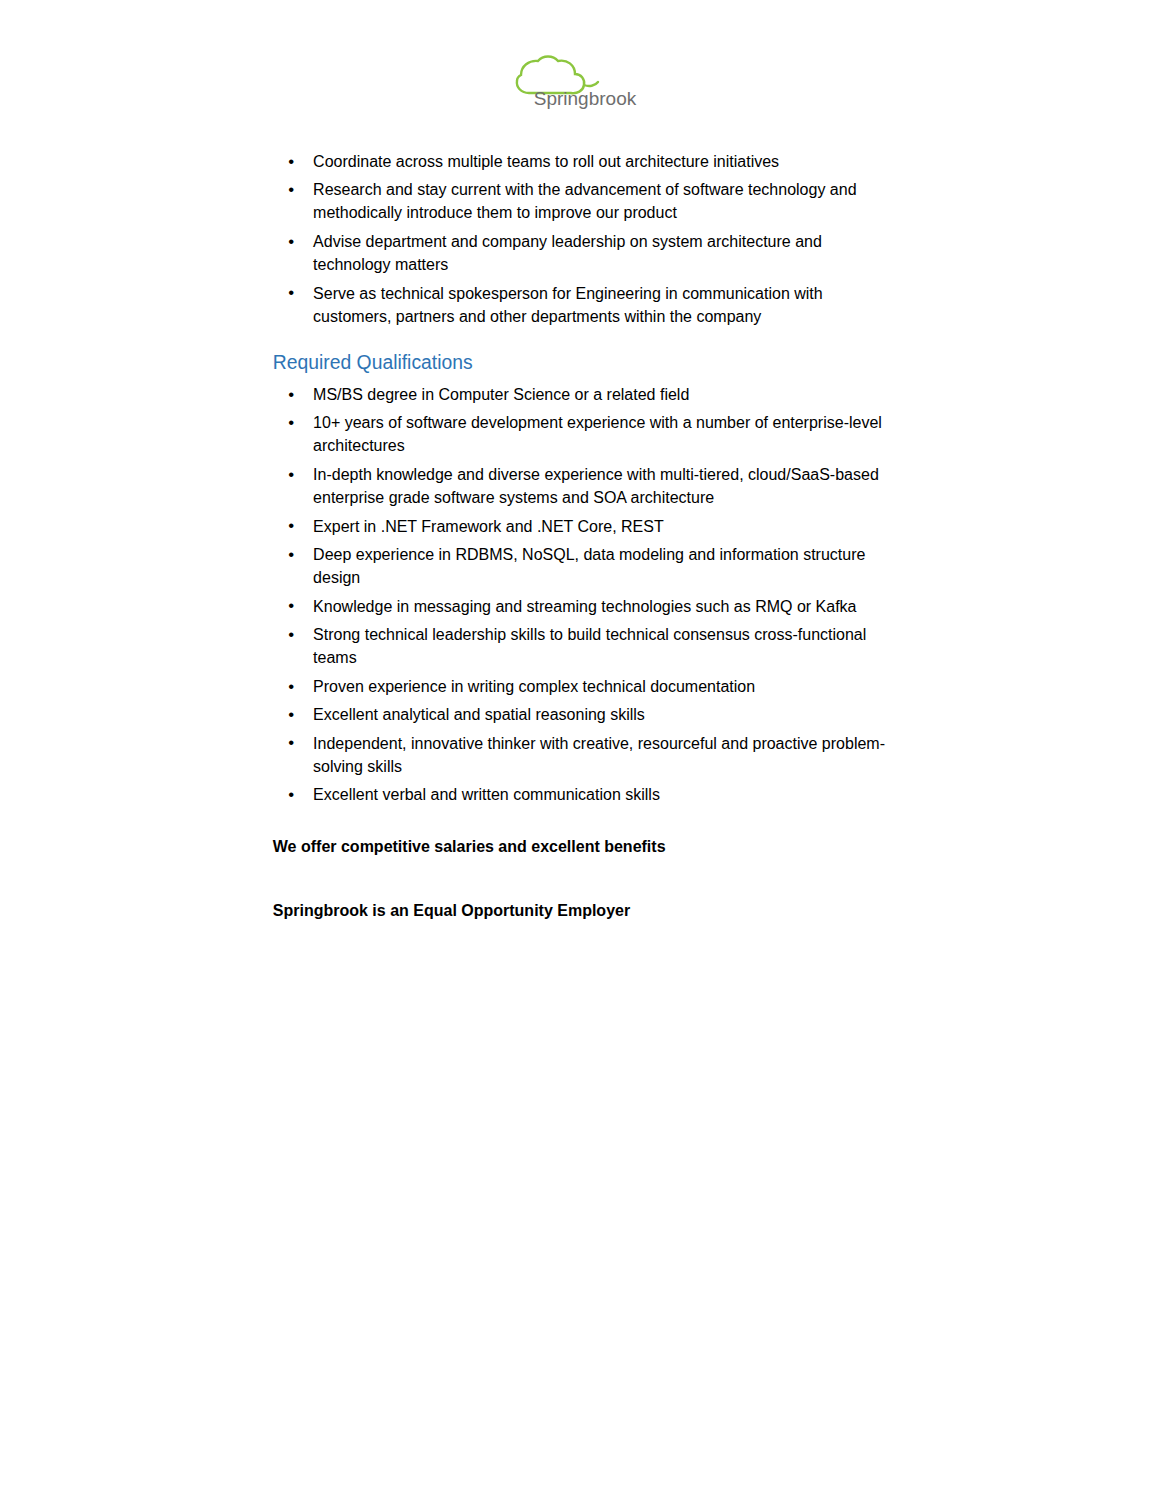Springbrook
Coordinate across multiple teams to roll out architecture initiatives
Research and stay current with the advancement of software technology and methodically introduce them to improve our product
Advise department and company leadership on system architecture and technology matters
Serve as technical spokesperson for Engineering in communication with customers, partners and other departments within the company
Required Qualifications
MS/BS degree in Computer Science or a related field
10+ years of software development experience with a number of enterprise-level architectures
In-depth knowledge and diverse experience with multi-tiered, cloud/SaaS-based enterprise grade software systems and SOA architecture
Expert in .NET Framework and .NET Core, REST
Deep experience in RDBMS, NoSQL, data modeling and information structure design
Knowledge in messaging and streaming technologies such as RMQ or Kafka
Strong technical leadership skills to build technical consensus cross-functional teams
Proven experience in writing complex technical documentation
Excellent analytical and spatial reasoning skills
Independent, innovative thinker with creative, resourceful and proactive problem-solving skills
Excellent verbal and written communication skills
We offer competitive salaries and excellent benefits
Springbrook is an Equal Opportunity Employer